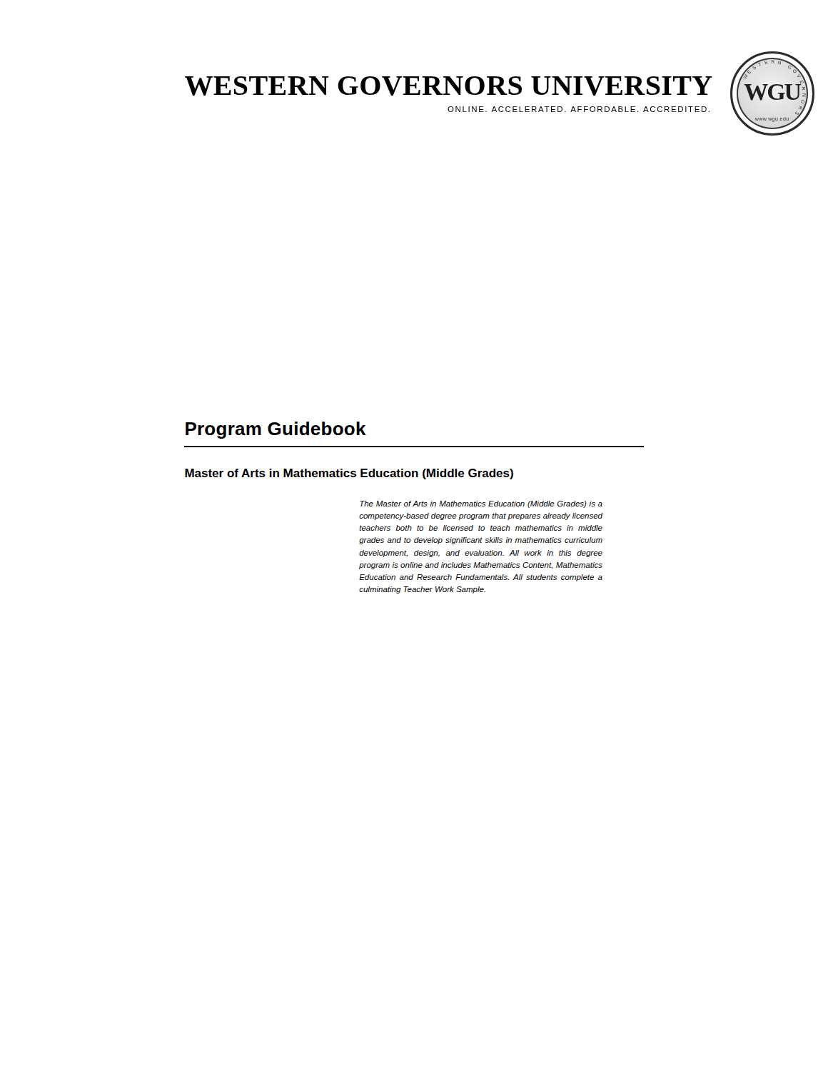Western Governors University
Online. Accelerated. Affordable. Accredited.
W E S T E R N G O V E R N O R S
WGU
www.wgu.edu
Program Guidebook
Master of Arts in Mathematics Education (Middle Grades)
The Master of Arts in Mathematics Education (Middle Grades) is a competency-based degree program that prepares already licensed teachers both to be licensed to teach mathematics in middle grades and to develop significant skills in mathematics curriculum development, design, and evaluation. All work in this degree program is online and includes Mathematics Content, Mathematics Education and Research Fundamentals. All students complete a culminating Teacher Work Sample.